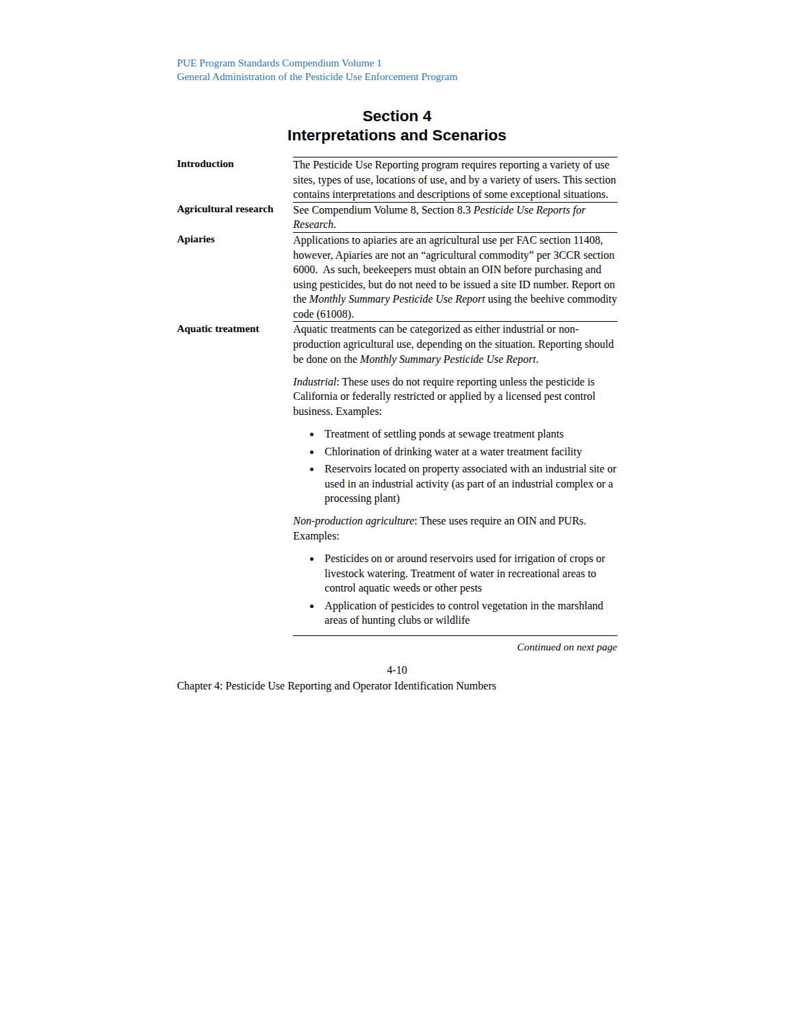PUE Program Standards Compendium Volume 1
General Administration of the Pesticide Use Enforcement Program
Section 4Interpretations and Scenarios
| Introduction | | The Pesticide Use Reporting program requires reporting a variety of use sites, types of use, locations of use, and by a variety of users. This section contains interpretations and descriptions of some exceptional situations. |
| Agricultural research | | See Compendium Volume 8, Section 8.3 Pesticide Use Reports for Research. |
| Apiaries | | Applications to apiaries are an agricultural use per FAC section 11408, however, Apiaries are not an “agricultural commodity” per 3CCR section 6000. As such, beekeepers must obtain an OIN before purchasing and using pesticides, but do not need to be issued a site ID number. Report on the Monthly Summary Pesticide Use Report using the beehive commodity code (61008). |
| Aquatic treatment | | Aquatic treatments can be categorized as either industrial or non-production agricultural use, depending on the situation. Reporting should be done on the Monthly Summary Pesticide Use Report . Industrial : These uses do not require reporting unless the pesticide is California or federally restricted or applied by a licensed pest control business. Examples: Treatment of settling ponds at sewage treatment plants Chlorination of drinking water at a water treatment facility Reservoirs located on property associated with an industrial site or used in an industrial activity (as part of an industrial complex or a processing plant) Non-production agriculture : These uses require an OIN and PURs. Examples: Pesticides on or around reservoirs used for irrigation of crops or livestock watering. Treatment of water in recreational areas to control aquatic weeds or other pests Application of pesticides to control vegetation in the marshland areas of hunting clubs or wildlife |
Continued on next page
4-10
Chapter 4: Pesticide Use Reporting and Operator Identification Numbers